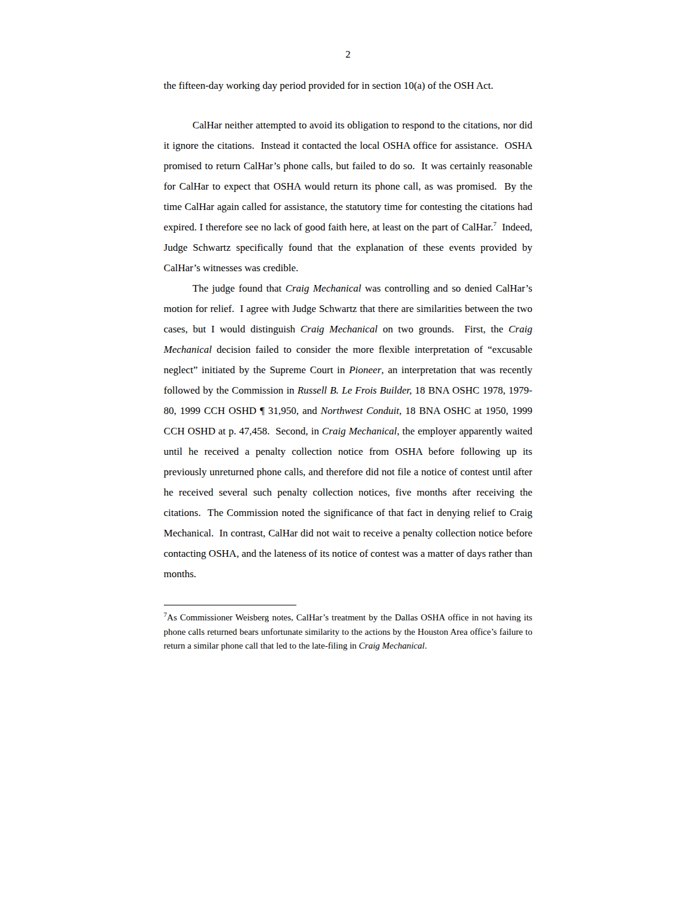2
the fifteen-day working day period provided for in section 10(a) of the OSH Act.
CalHar neither attempted to avoid its obligation to respond to the citations, nor did it ignore the citations. Instead it contacted the local OSHA office for assistance. OSHA promised to return CalHar’s phone calls, but failed to do so. It was certainly reasonable for CalHar to expect that OSHA would return its phone call, as was promised. By the time CalHar again called for assistance, the statutory time for contesting the citations had expired. I therefore see no lack of good faith here, at least on the part of CalHar.7 Indeed, Judge Schwartz specifically found that the explanation of these events provided by CalHar’s witnesses was credible.
The judge found that Craig Mechanical was controlling and so denied CalHar’s motion for relief. I agree with Judge Schwartz that there are similarities between the two cases, but I would distinguish Craig Mechanical on two grounds. First, the Craig Mechanical decision failed to consider the more flexible interpretation of “excusable neglect” initiated by the Supreme Court in Pioneer, an interpretation that was recently followed by the Commission in Russell B. Le Frois Builder, 18 BNA OSHC 1978, 1979-80, 1999 CCH OSHD ¶ 31,950, and Northwest Conduit, 18 BNA OSHC at 1950, 1999 CCH OSHD at p. 47,458. Second, in Craig Mechanical, the employer apparently waited until he received a penalty collection notice from OSHA before following up its previously unreturned phone calls, and therefore did not file a notice of contest until after he received several such penalty collection notices, five months after receiving the citations. The Commission noted the significance of that fact in denying relief to Craig Mechanical. In contrast, CalHar did not wait to receive a penalty collection notice before contacting OSHA, and the lateness of its notice of contest was a matter of days rather than months.
7As Commissioner Weisberg notes, CalHar’s treatment by the Dallas OSHA office in not having its phone calls returned bears unfortunate similarity to the actions by the Houston Area office’s failure to return a similar phone call that led to the late-filing in Craig Mechanical.